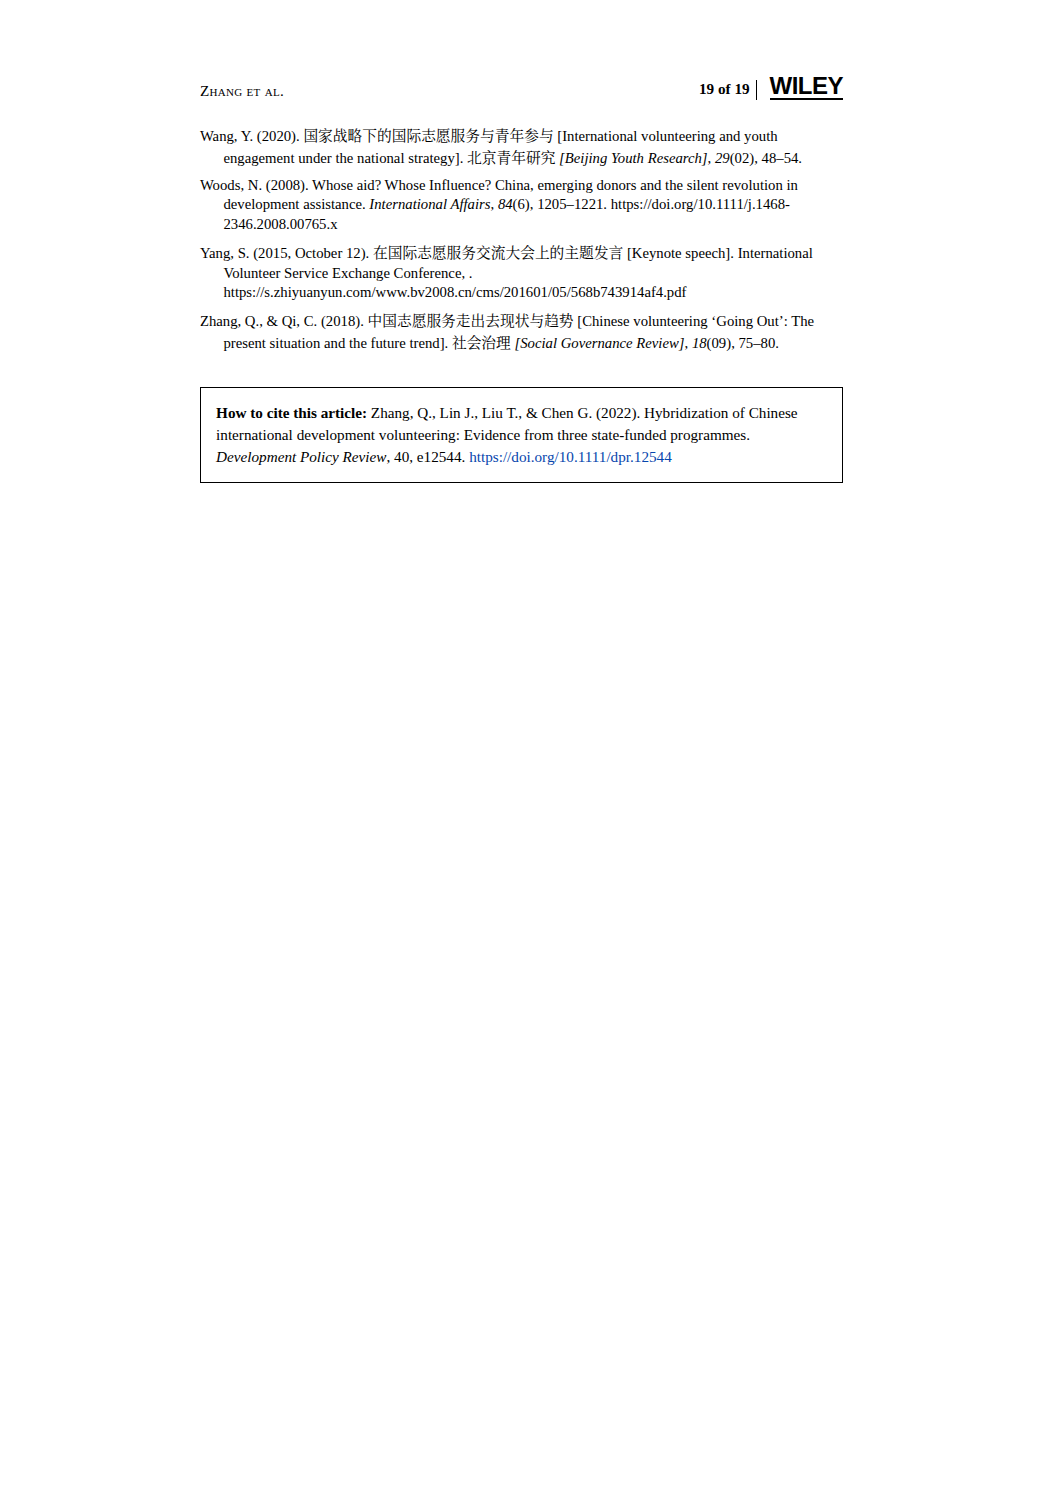Zhang et al.
19 of 19 WILEY
Wang, Y. (2020). 国家战略下的国际志愿服务与青年参与 [International volunteering and youth engagement under the national strategy]. 北京青年研究 [Beijing Youth Research], 29(02), 48–54.
Woods, N. (2008). Whose aid? Whose Influence? China, emerging donors and the silent revolution in development assistance. International Affairs, 84(6), 1205–1221. https://doi.org/10.1111/j.1468-2346.2008.00765.x
Yang, S. (2015, October 12). 在国际志愿服务交流大会上的主题发言 [Keynote speech]. International Volunteer Service Exchange Conference, . https://s.zhiyuanyun.com/www.bv2008.cn/cms/201601/05/568b743914af4.pdf
Zhang, Q., & Qi, C. (2018). 中国志愿服务走出去现状与趋势 [Chinese volunteering ‘Going Out’: The present situation and the future trend]. 社会治理 [Social Governance Review], 18(09), 75–80.
How to cite this article: Zhang, Q., Lin J., Liu T., & Chen G. (2022). Hybridization of Chinese international development volunteering: Evidence from three state-funded programmes. Development Policy Review, 40, e12544. https://doi.org/10.1111/dpr.12544